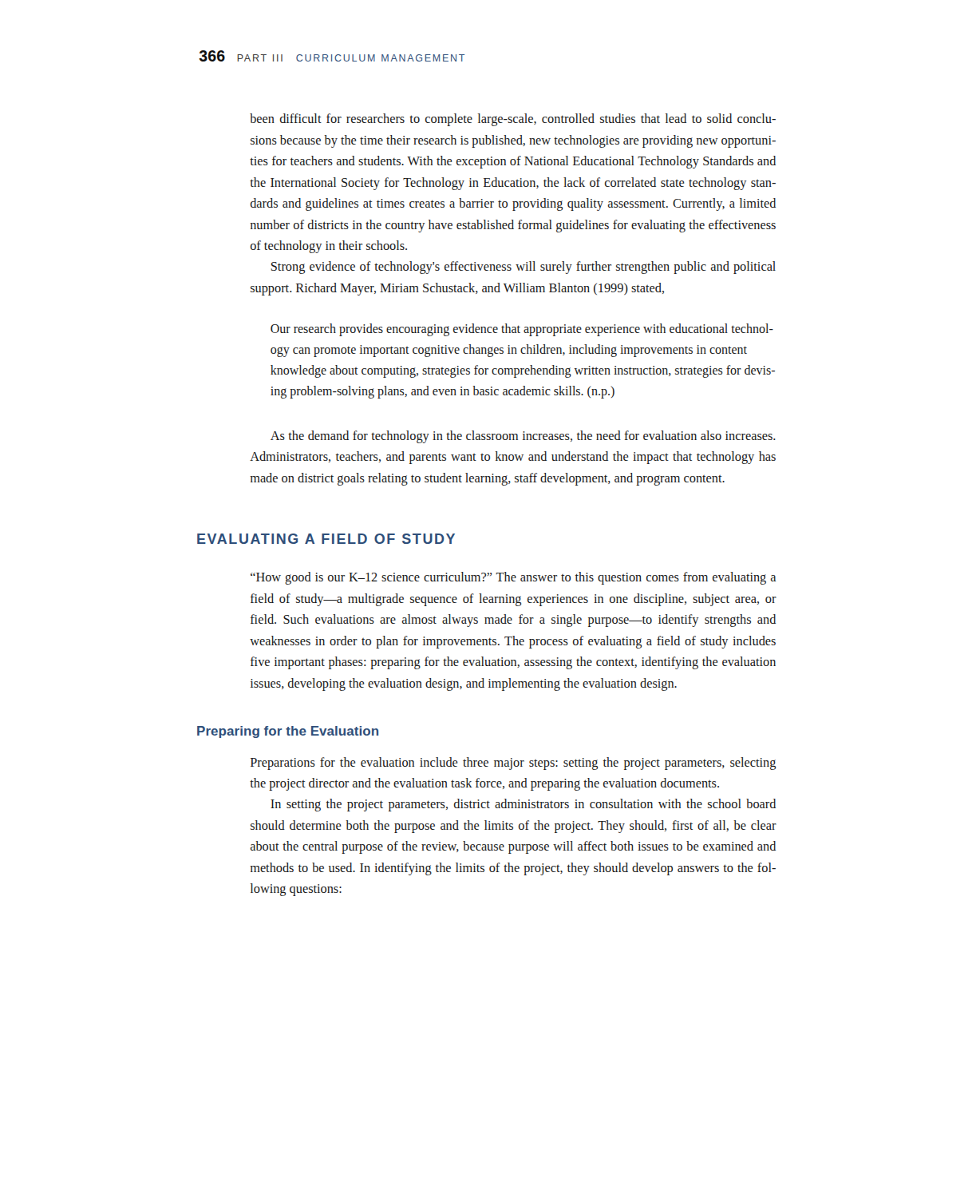366 Part III Curriculum Management
been difficult for researchers to complete large-scale, controlled studies that lead to solid conclusions because by the time their research is published, new technologies are providing new opportunities for teachers and students. With the exception of National Educational Technology Standards and the International Society for Technology in Education, the lack of correlated state technology standards and guidelines at times creates a barrier to providing quality assessment. Currently, a limited number of districts in the country have established formal guidelines for evaluating the effectiveness of technology in their schools.
Strong evidence of technology's effectiveness will surely further strengthen public and political support. Richard Mayer, Miriam Schustack, and William Blanton (1999) stated,
Our research provides encouraging evidence that appropriate experience with educational technology can promote important cognitive changes in children, including improvements in content knowledge about computing, strategies for comprehending written instruction, strategies for devising problem-solving plans, and even in basic academic skills. (n.p.)
As the demand for technology in the classroom increases, the need for evaluation also increases. Administrators, teachers, and parents want to know and understand the impact that technology has made on district goals relating to student learning, staff development, and program content.
Evaluating a Field of Study
“How good is our K–12 science curriculum?” The answer to this question comes from evaluating a field of study—a multigrade sequence of learning experiences in one discipline, subject area, or field. Such evaluations are almost always made for a single purpose—to identify strengths and weaknesses in order to plan for improvements. The process of evaluating a field of study includes five important phases: preparing for the evaluation, assessing the context, identifying the evaluation issues, developing the evaluation design, and implementing the evaluation design.
Preparing for the Evaluation
Preparations for the evaluation include three major steps: setting the project parameters, selecting the project director and the evaluation task force, and preparing the evaluation documents.
In setting the project parameters, district administrators in consultation with the school board should determine both the purpose and the limits of the project. They should, first of all, be clear about the central purpose of the review, because purpose will affect both issues to be examined and methods to be used. In identifying the limits of the project, they should develop answers to the following questions: